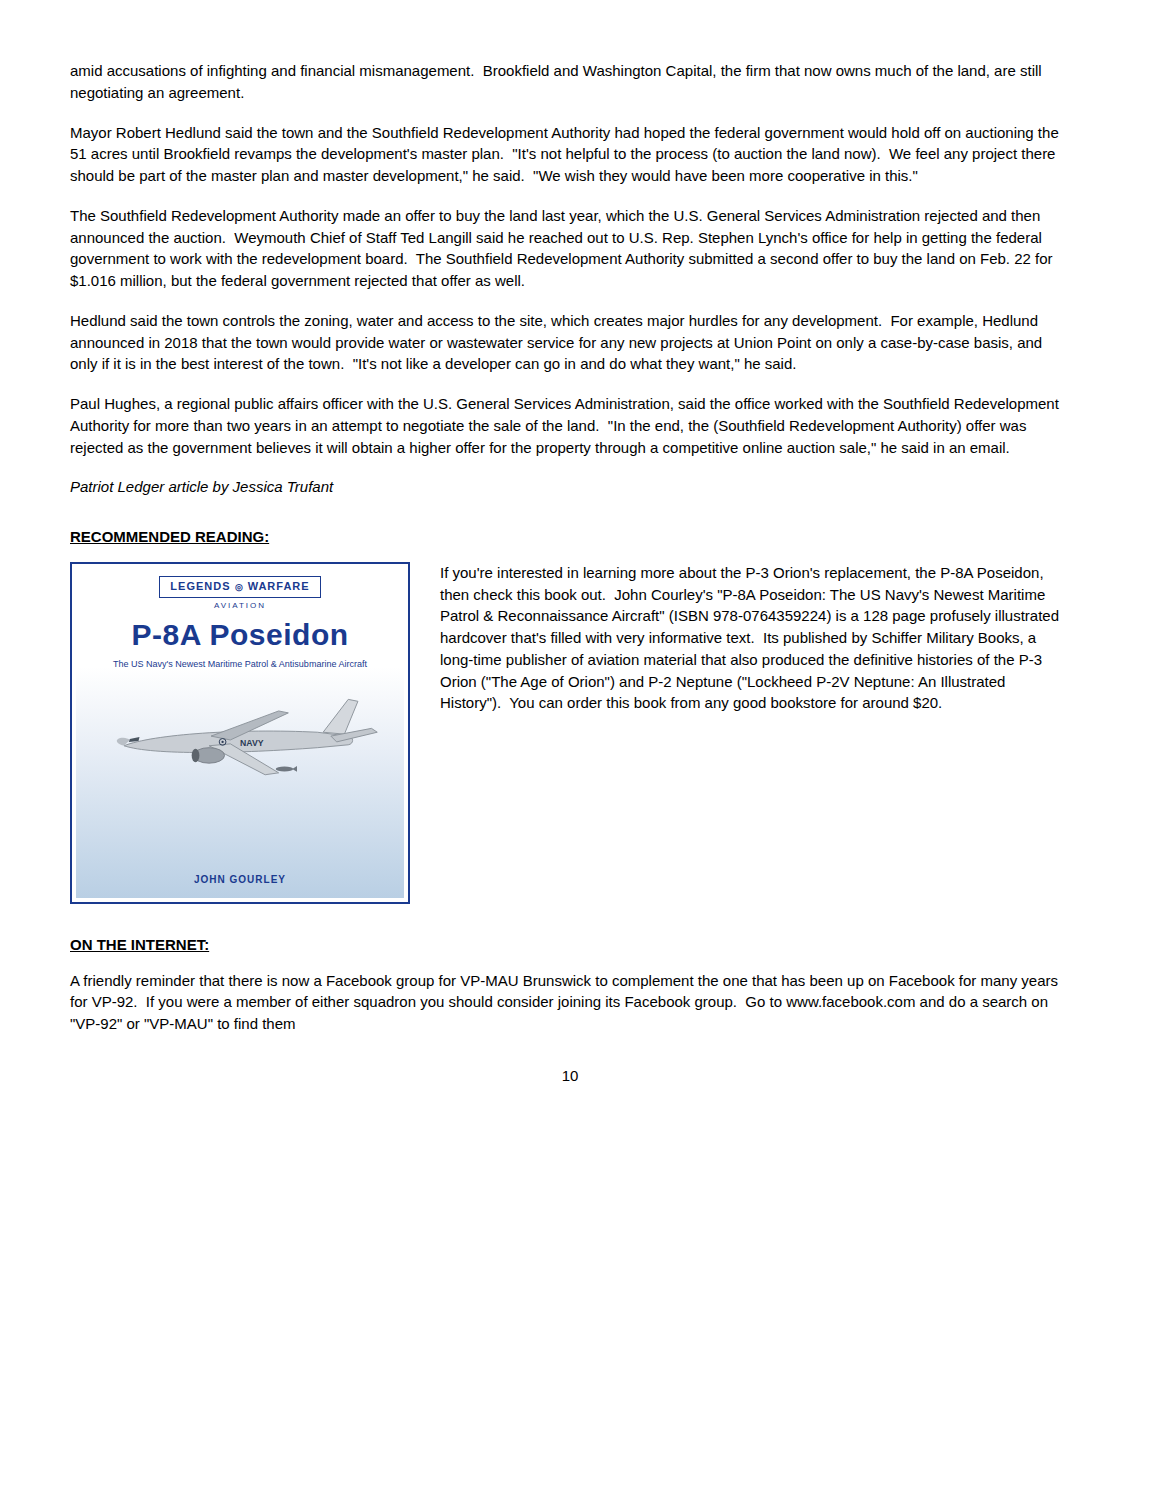amid accusations of infighting and financial mismanagement. Brookfield and Washington Capital, the firm that now owns much of the land, are still negotiating an agreement.
Mayor Robert Hedlund said the town and the Southfield Redevelopment Authority had hoped the federal government would hold off on auctioning the 51 acres until Brookfield revamps the development's master plan. "It's not helpful to the process (to auction the land now). We feel any project there should be part of the master plan and master development," he said. "We wish they would have been more cooperative in this."
The Southfield Redevelopment Authority made an offer to buy the land last year, which the U.S. General Services Administration rejected and then announced the auction. Weymouth Chief of Staff Ted Langill said he reached out to U.S. Rep. Stephen Lynch's office for help in getting the federal government to work with the redevelopment board. The Southfield Redevelopment Authority submitted a second offer to buy the land on Feb. 22 for $1.016 million, but the federal government rejected that offer as well.
Hedlund said the town controls the zoning, water and access to the site, which creates major hurdles for any development. For example, Hedlund announced in 2018 that the town would provide water or wastewater service for any new projects at Union Point on only a case-by-case basis, and only if it is in the best interest of the town. "It's not like a developer can go in and do what they want," he said.
Paul Hughes, a regional public affairs officer with the U.S. General Services Administration, said the office worked with the Southfield Redevelopment Authority for more than two years in an attempt to negotiate the sale of the land. "In the end, the (Southfield Redevelopment Authority) offer was rejected as the government believes it will obtain a higher offer for the property through a competitive online auction sale," he said in an email.
Patriot Ledger article by Jessica Trufant
RECOMMENDED READING:
LEGENDS ◎ WARFARE
AVIATION
P-8A Poseidon
The US Navy's Newest Maritime Patrol & Antisubmarine Aircraft
NAVY
JOHN GOURLEY
If you're interested in learning more about the P-3 Orion's replacement, the P-8A Poseidon, then check this book out. John Courley's "P-8A Poseidon: The US Navy's Newest Maritime Patrol & Reconnaissance Aircraft" (ISBN 978-0764359224) is a 128 page profusely illustrated hardcover that's filled with very informative text. Its published by Schiffer Military Books, a long-time publisher of aviation material that also produced the definitive histories of the P-3 Orion ("The Age of Orion") and P-2 Neptune ("Lockheed P-2V Neptune: An Illustrated History"). You can order this book from any good bookstore for around $20.
ON THE INTERNET:
A friendly reminder that there is now a Facebook group for VP-MAU Brunswick to complement the one that has been up on Facebook for many years for VP-92. If you were a member of either squadron you should consider joining its Facebook group. Go to www.facebook.com and do a search on "VP-92" or "VP-MAU" to find them
10